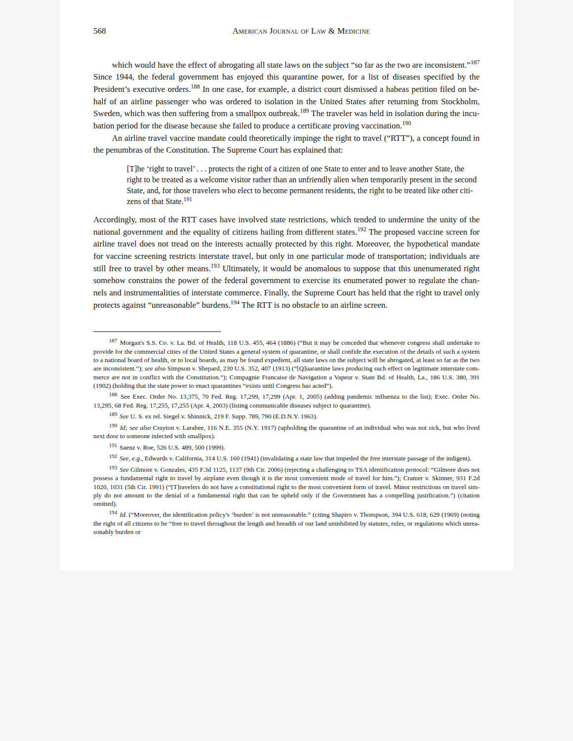568 American Journal of Law & Medicine
which would have the effect of abrogating all state laws on the subject “so far as the two are inconsistent.”187 Since 1944, the federal government has enjoyed this quarantine power, for a list of diseases specified by the President’s executive orders.188 In one case, for example, a district court dismissed a habeas petition filed on behalf of an airline passenger who was ordered to isolation in the United States after returning from Stockholm, Sweden, which was then suffering from a smallpox outbreak.189 The traveler was held in isolation during the incubation period for the disease because she failed to produce a certificate proving vaccination.190
An airline travel vaccine mandate could theoretically impinge the right to travel (“RTT”), a concept found in the penumbras of the Constitution. The Supreme Court has explained that:
[T]he ‘right to travel’ . . . protects the right of a citizen of one State to enter and to leave another State, the right to be treated as a welcome visitor rather than an unfriendly alien when temporarily present in the second State, and, for those travelers who elect to become permanent residents, the right to be treated like other citizens of that State.191
Accordingly, most of the RTT cases have involved state restrictions, which tended to undermine the unity of the national government and the equality of citizens hailing from different states.192 The proposed vaccine screen for airline travel does not tread on the interests actually protected by this right. Moreover, the hypothetical mandate for vaccine screening restricts interstate travel, but only in one particular mode of transportation; individuals are still free to travel by other means.193 Ultimately, it would be anomalous to suppose that this unenumerated right somehow constrains the power of the federal government to exercise its enumerated power to regulate the channels and instrumentalities of interstate commerce. Finally, the Supreme Court has held that the right to travel only protects against “unreasonable” burdens.194 The RTT is no obstacle to an airline screen.
187 Morgan's S.S. Co. v. La. Bd. of Health, 118 U.S. 455, 464 (1886) (“But it may be conceded that whenever congress shall undertake to provide for the commercial cities of the United States a general system of quarantine, or shall confide the execution of the details of such a system to a national board of health, or to local boards, as may be found expedient, all state laws on the subject will be abrogated, at least so far as the two are inconsistent.”); see also Simpson v. Shepard, 230 U.S. 352, 407 (1913) (“[Q]uarantine laws producing such effect on legitimate interstate commerce are not in conflict with the Constitution.”); Compagnie Francaise de Navigation a Vapeur v. State Bd. of Health, La., 186 U.S. 380, 391 (1902) (holding that the state power to enact quarantines “exists until Congress has acted”).
188 See Exec. Order No. 13,375, 70 Fed. Reg. 17,299, 17,299 (Apr. 1, 2005) (adding pandemic influenza to the list); Exec. Order No. 13,295, 68 Fed. Reg. 17,255, 17,255 (Apr. 4, 2003) (listing communicable diseases subject to quarantine).
189 See U. S. ex rel. Siegel v. Shinnick, 219 F. Supp. 789, 790 (E.D.N.Y. 1963).
190 Id; see also Crayton v. Larabee, 116 N.E. 355 (N.Y. 1917) (upholding the quarantine of an individual who was not sick, but who lived next door to someone infected with smallpox).
191 Saenz v. Roe, 526 U.S. 489, 500 (1999).
192 See, e.g., Edwards v. California, 314 U.S. 160 (1941) (invalidating a state law that impeded the free interstate passage of the indigent).
193 See Gilmore v. Gonzales, 435 F.3d 1125, 1137 (9th Cir. 2006) (rejecting a challenging to TSA identification protocol: “Gilmore does not possess a fundamental right to travel by airplane even though it is the most convenient mode of travel for him.”); Cramer v. Skinner, 931 F.2d 1020, 1031 (5th Cir. 1991) (“[T]ravelers do not have a constitutional right to the most convenient form of travel. Minor restrictions on travel simply do not amount to the denial of a fundamental right that can be upheld only if the Government has a compelling justification.”) (citation omitted).
194 Id. (“Moreover, the identification policy's ‘burden’ is not unreasonable.” (citing Shapiro v. Thompson, 394 U.S. 618, 629 (1969) (noting the right of all citizens to be “free to travel throughout the length and breadth of our land uninhibited by statutes, rules, or regulations which unreasonably burden or